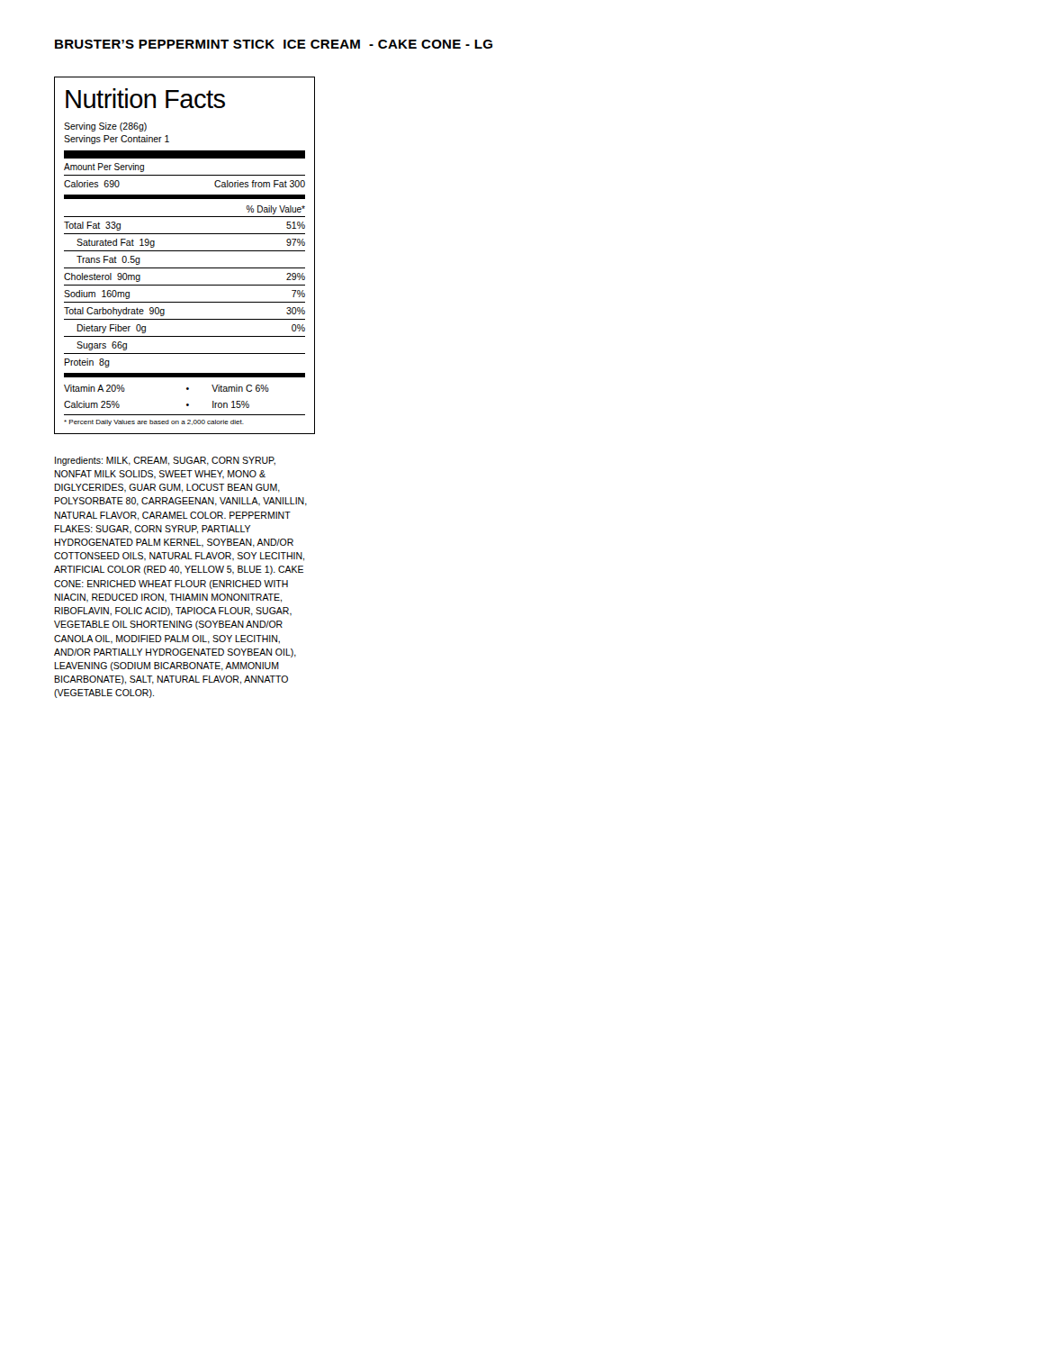BRUSTER’S PEPPERMINT STICK ICE CREAM - CAKE CONE - LG
Nutrition Facts
Serving Size (286g)
Servings Per Container 1
Amount Per Serving
| Calories 690 | Calories from Fat 300 |
| % Daily Value* |
| Total Fat 33g | 51% |
| Saturated Fat 19g | 97% |
| Trans Fat 0.5g | |
| Cholesterol 90mg | 29% |
| Sodium 160mg | 7% |
| Total Carbohydrate 90g | 30% |
| Dietary Fiber 0g | 0% |
| Sugars 66g | |
| Protein 8g | |
| Vitamin A 20% | • | Vitamin C 6% |
| Calcium 25% | • | Iron 15% |
* Percent Daily Values are based on a 2,000 calorie diet.
Ingredients: MILK, CREAM, SUGAR, CORN SYRUP, NONFAT MILK SOLIDS, SWEET WHEY, MONO & DIGLYCERIDES, GUAR GUM, LOCUST BEAN GUM, POLYSORBATE 80, CARRAGEENAN, VANILLA, VANILLIN, NATURAL FLAVOR, CARAMEL COLOR. PEPPERMINT FLAKES: SUGAR, CORN SYRUP, PARTIALLY HYDROGENATED PALM KERNEL, SOYBEAN, AND/OR COTTONSEED OILS, NATURAL FLAVOR, SOY LECITHIN, ARTIFICIAL COLOR (RED 40, YELLOW 5, BLUE 1). CAKE CONE: ENRICHED WHEAT FLOUR (ENRICHED WITH NIACIN, REDUCED IRON, THIAMIN MONONITRATE, RIBOFLAVIN, FOLIC ACID), TAPIOCA FLOUR, SUGAR, VEGETABLE OIL SHORTENING (SOYBEAN AND/OR CANOLA OIL, MODIFIED PALM OIL, SOY LECITHIN, AND/OR PARTIALLY HYDROGENATED SOYBEAN OIL), LEAVENING (SODIUM BICARBONATE, AMMONIUM BICARBONATE), SALT, NATURAL FLAVOR, ANNATTO (VEGETABLE COLOR).